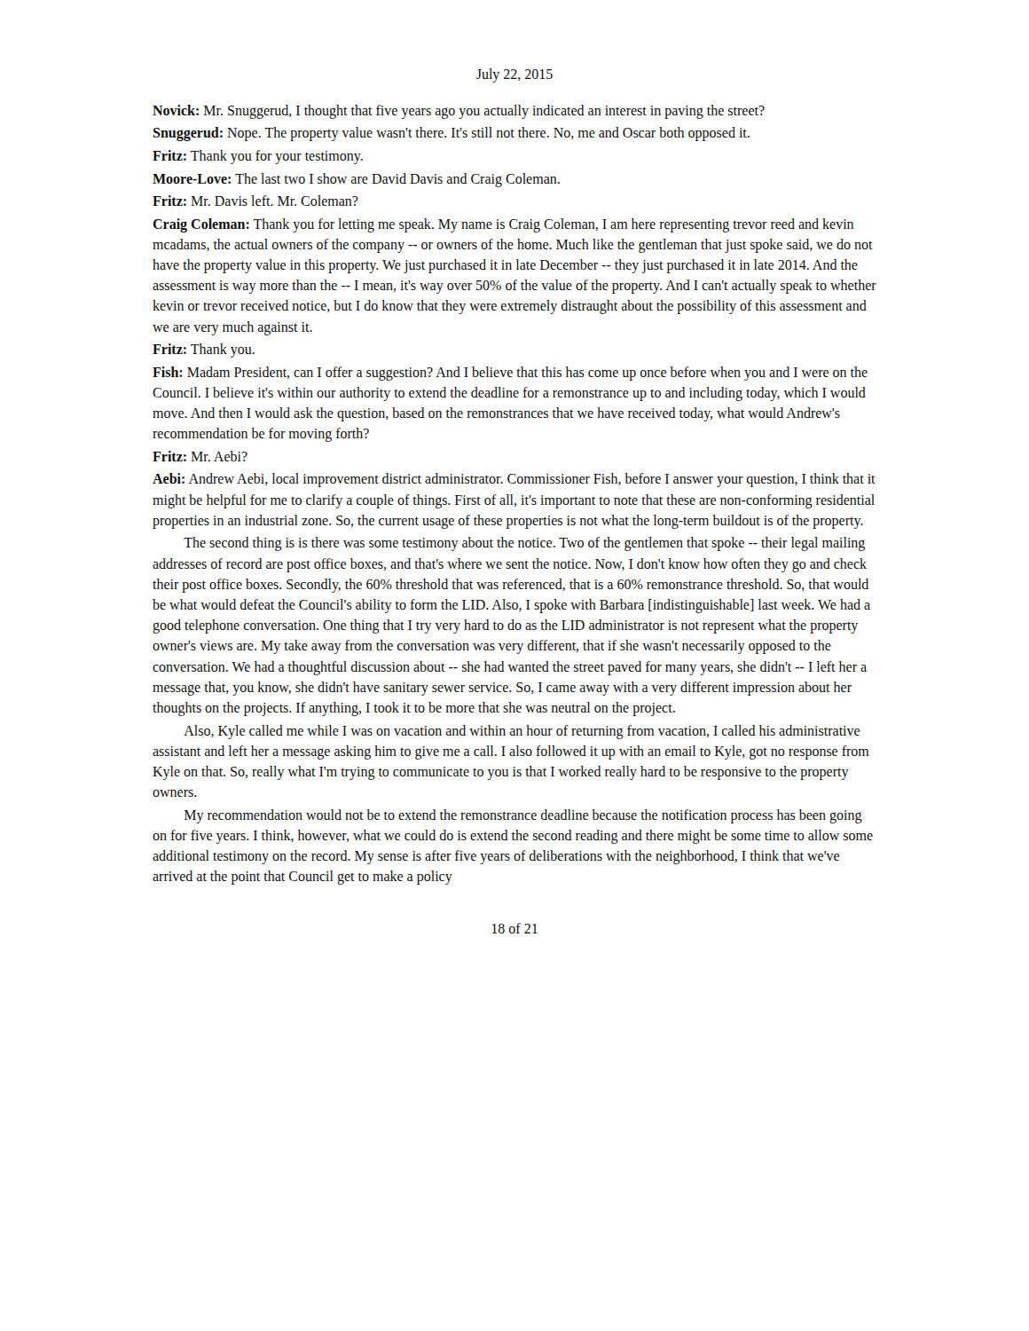July 22, 2015
Novick: Mr. Snuggerud, I thought that five years ago you actually indicated an interest in paving the street?
Snuggerud: Nope. The property value wasn't there. It's still not there. No, me and Oscar both opposed it.
Fritz: Thank you for your testimony.
Moore-Love: The last two I show are David Davis and Craig Coleman.
Fritz: Mr. Davis left. Mr. Coleman?
Craig Coleman: Thank you for letting me speak. My name is Craig Coleman, I am here representing trevor reed and kevin mcadams, the actual owners of the company -- or owners of the home. Much like the gentleman that just spoke said, we do not have the property value in this property. We just purchased it in late December -- they just purchased it in late 2014. And the assessment is way more than the -- I mean, it's way over 50% of the value of the property. And I can't actually speak to whether kevin or trevor received notice, but I do know that they were extremely distraught about the possibility of this assessment and we are very much against it.
Fritz: Thank you.
Fish: Madam President, can I offer a suggestion? And I believe that this has come up once before when you and I were on the Council. I believe it's within our authority to extend the deadline for a remonstrance up to and including today, which I would move. And then I would ask the question, based on the remonstrances that we have received today, what would Andrew's recommendation be for moving forth?
Fritz: Mr. Aebi?
Aebi: Andrew Aebi, local improvement district administrator. Commissioner Fish, before I answer your question, I think that it might be helpful for me to clarify a couple of things. First of all, it's important to note that these are non-conforming residential properties in an industrial zone. So, the current usage of these properties is not what the long-term buildout is of the property.
The second thing is is there was some testimony about the notice. Two of the gentlemen that spoke -- their legal mailing addresses of record are post office boxes, and that's where we sent the notice. Now, I don't know how often they go and check their post office boxes. Secondly, the 60% threshold that was referenced, that is a 60% remonstrance threshold. So, that would be what would defeat the Council's ability to form the LID. Also, I spoke with Barbara [indistinguishable] last week. We had a good telephone conversation. One thing that I try very hard to do as the LID administrator is not represent what the property owner's views are. My take away from the conversation was very different, that if she wasn't necessarily opposed to the conversation. We had a thoughtful discussion about -- she had wanted the street paved for many years, she didn't -- I left her a message that, you know, she didn't have sanitary sewer service. So, I came away with a very different impression about her thoughts on the projects. If anything, I took it to be more that she was neutral on the project.
Also, Kyle called me while I was on vacation and within an hour of returning from vacation, I called his administrative assistant and left her a message asking him to give me a call. I also followed it up with an email to Kyle, got no response from Kyle on that. So, really what I'm trying to communicate to you is that I worked really hard to be responsive to the property owners.
My recommendation would not be to extend the remonstrance deadline because the notification process has been going on for five years. I think, however, what we could do is extend the second reading and there might be some time to allow some additional testimony on the record. My sense is after five years of deliberations with the neighborhood, I think that we've arrived at the point that Council get to make a policy
18 of 21